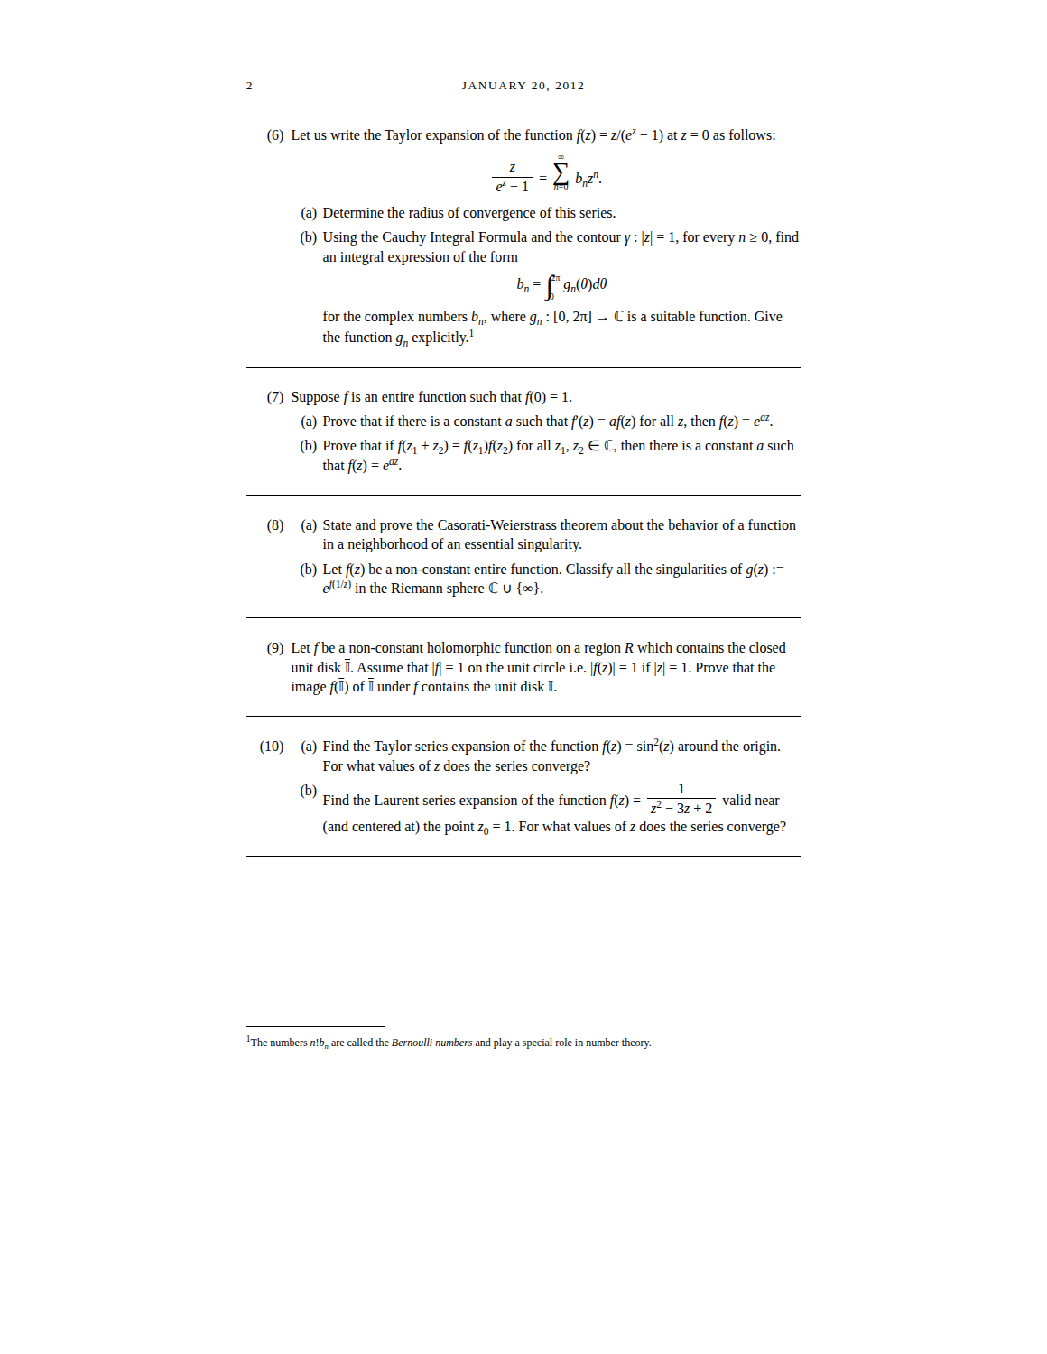2
January 20, 2012
(6) Let us write the Taylor expansion of the function f(z) = z/(ez − 1) at z = 0 as follows:
zez − 1 = ∞∑n=0 bnzn.
(a) Determine the radius of convergence of this series.
(b) Using the Cauchy Integral Formula and the contour γ : |z| = 1, for every n ≥ 0, find an integral expression of the form
bn = 2π∫0 gn(θ)dθ
for the complex numbers bn, where gn : [0, 2π] → ℂ is a suitable function. Give the function gn explicitly.1
(7) Suppose f is an entire function such that f(0) = 1.
(a) Prove that if there is a constant a such that f′(z) = af(z) for all z, then f(z) = eaz.
(b) Prove that if f(z1 + z2) = f(z1)f(z2) for all z1, z2 ∈ ℂ, then there is a constant a such that f(z) = eaz.
(8)
(a) State and prove the Casorati-Weierstrass theorem about the behavior of a function in a neighborhood of an essential singularity.
(b) Let f(z) be a non-constant entire function. Classify all the singularities of g(z) := ef(1/z) in the Riemann sphere ℂ ∪ {∞}.
(9) Let f be a non-constant holomorphic function on a region R which contains the closed unit disk 𝕀. Assume that |f| = 1 on the unit circle i.e. |f(z)| = 1 if |z| = 1. Prove that the image f(𝕀) of 𝕀 under f contains the unit disk 𝕀.
(10)
(a) Find the Taylor series expansion of the function f(z) = sin2(z) around the origin. For what values of z does the series converge?
(b) Find the Laurent series expansion of the function f(z) = 1 z2 − 3z + 2 valid near (and centered at) the point z0 = 1. For what values of z does the series converge?
1 The numbers n!bn are called the Bernoulli numbers and play a special role in number theory.